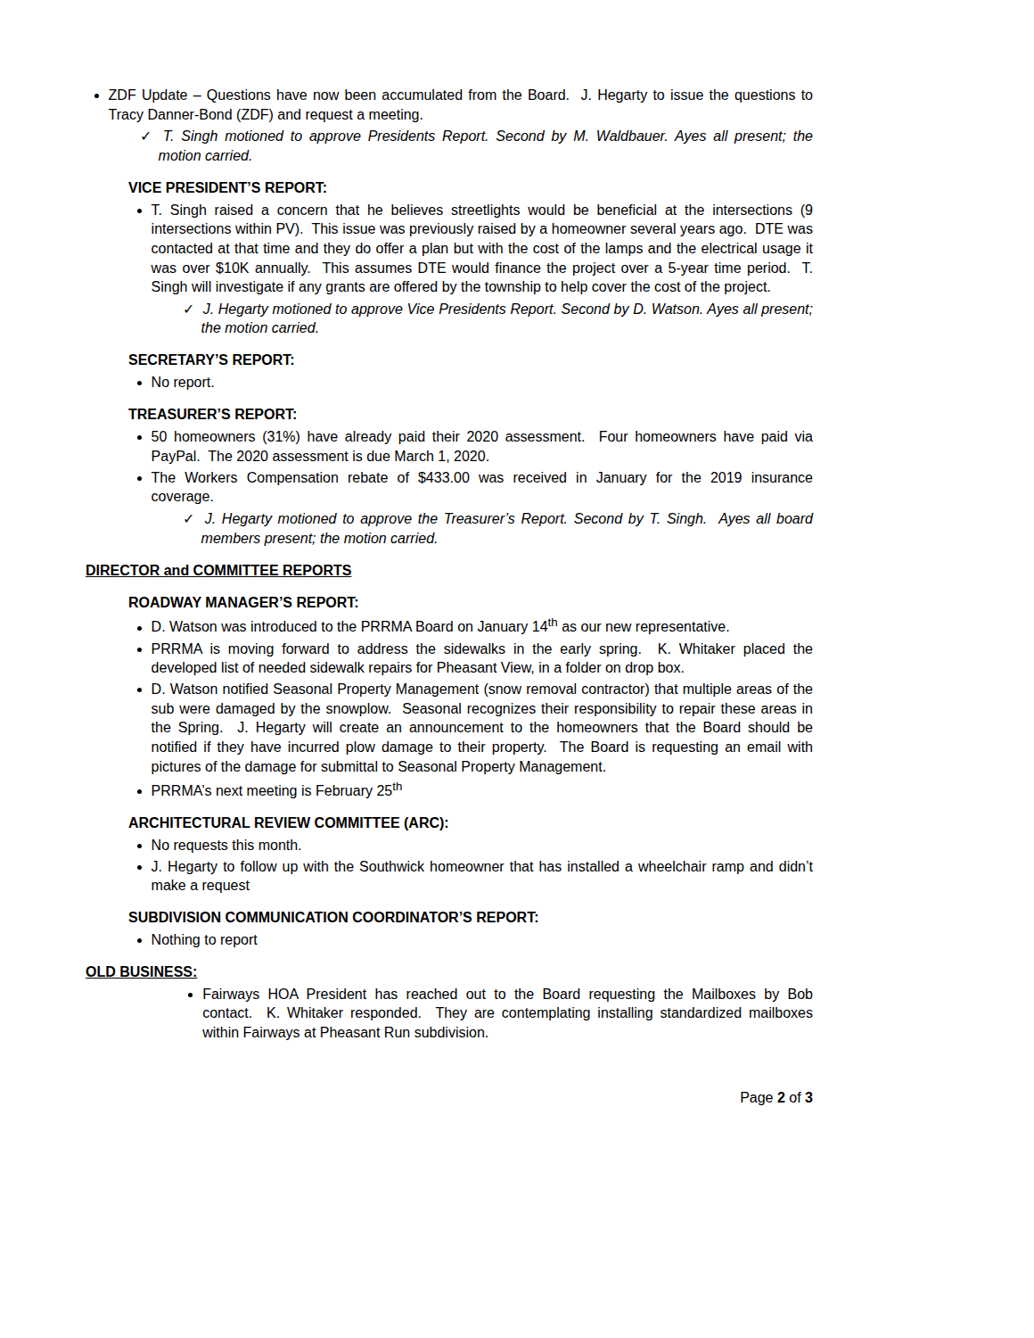ZDF Update – Questions have now been accumulated from the Board. J. Hegarty to issue the questions to Tracy Danner-Bond (ZDF) and request a meeting.
T. Singh motioned to approve Presidents Report. Second by M. Waldbauer. Ayes all present; the motion carried.
VICE PRESIDENT’S REPORT:
T. Singh raised a concern that he believes streetlights would be beneficial at the intersections (9 intersections within PV). This issue was previously raised by a homeowner several years ago. DTE was contacted at that time and they do offer a plan but with the cost of the lamps and the electrical usage it was over $10K annually. This assumes DTE would finance the project over a 5-year time period. T. Singh will investigate if any grants are offered by the township to help cover the cost of the project.
J. Hegarty motioned to approve Vice Presidents Report. Second by D. Watson. Ayes all present; the motion carried.
SECRETARY’S REPORT:
No report.
TREASURER’S REPORT:
50 homeowners (31%) have already paid their 2020 assessment. Four homeowners have paid via PayPal. The 2020 assessment is due March 1, 2020.
The Workers Compensation rebate of $433.00 was received in January for the 2019 insurance coverage.
J. Hegarty motioned to approve the Treasurer’s Report. Second by T. Singh. Ayes all board members present; the motion carried.
DIRECTOR and COMMITTEE REPORTS
ROADWAY MANAGER’S REPORT:
D. Watson was introduced to the PRRMA Board on January 14th as our new representative.
PRRMA is moving forward to address the sidewalks in the early spring. K. Whitaker placed the developed list of needed sidewalk repairs for Pheasant View, in a folder on drop box.
D. Watson notified Seasonal Property Management (snow removal contractor) that multiple areas of the sub were damaged by the snowplow. Seasonal recognizes their responsibility to repair these areas in the Spring. J. Hegarty will create an announcement to the homeowners that the Board should be notified if they have incurred plow damage to their property. The Board is requesting an email with pictures of the damage for submittal to Seasonal Property Management.
PRRMA’s next meeting is February 25th
ARCHITECTURAL REVIEW COMMITTEE (ARC):
No requests this month.
J. Hegarty to follow up with the Southwick homeowner that has installed a wheelchair ramp and didn’t make a request
SUBDIVISION COMMUNICATION COORDINATOR’S REPORT:
Nothing to report
OLD BUSINESS:
Fairways HOA President has reached out to the Board requesting the Mailboxes by Bob contact. K. Whitaker responded. They are contemplating installing standardized mailboxes within Fairways at Pheasant Run subdivision.
Page 2 of 3